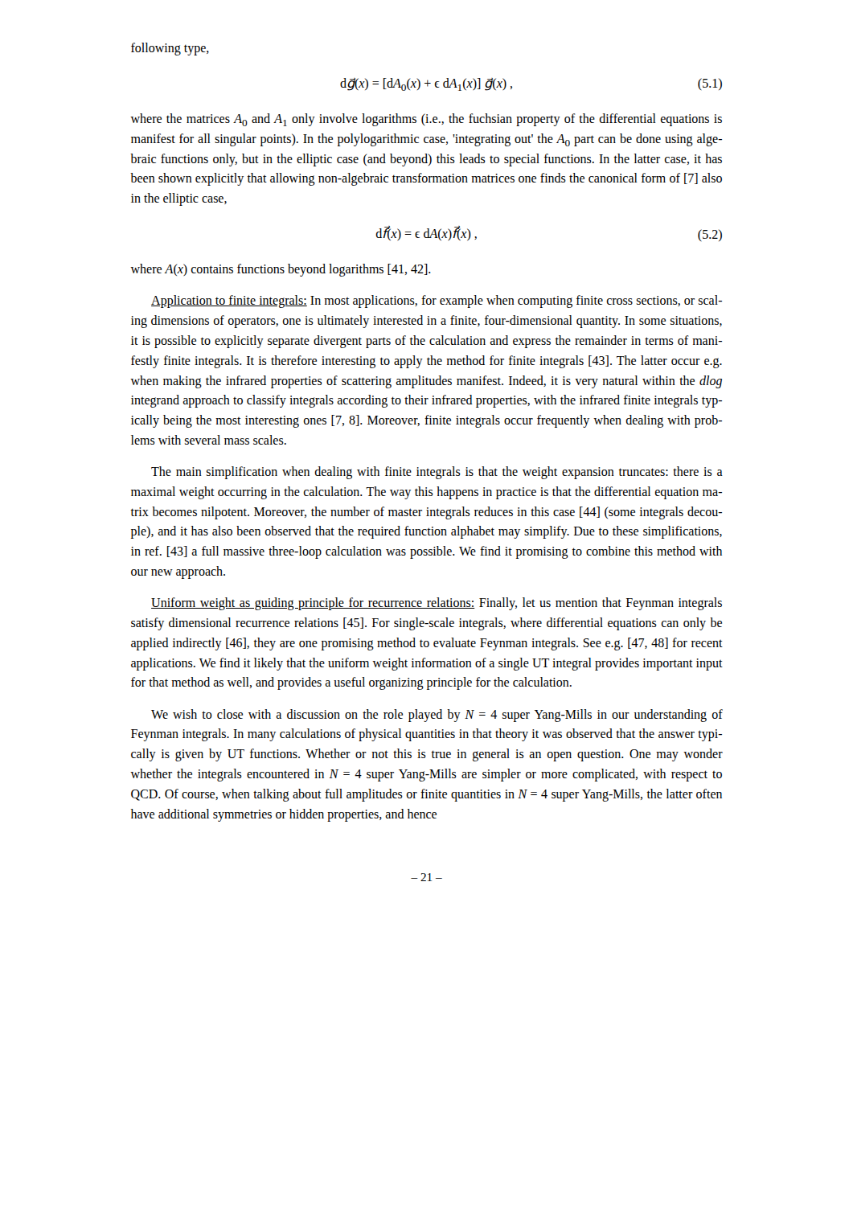following type,
dg⃗(x) = [dA0(x) + ϵ dA1(x)] g⃗(x) , (5.1)
where the matrices A0 and A1 only involve logarithms (i.e., the fuchsian property of the differential equations is manifest for all singular points). In the polylogarithmic case, 'integrating out' the A0 part can be done using algebraic functions only, but in the elliptic case (and beyond) this leads to special functions. In the latter case, it has been shown explicitly that allowing non-algebraic transformation matrices one finds the canonical form of [7] also in the elliptic case,
df⃗(x) = ϵ dA(x)f⃗(x) , (5.2)
where A(x) contains functions beyond logarithms [41, 42].
Application to finite integrals: In most applications, for example when computing finite cross sections, or scaling dimensions of operators, one is ultimately interested in a finite, four-dimensional quantity. In some situations, it is possible to explicitly separate divergent parts of the calculation and express the remainder in terms of manifestly finite integrals. It is therefore interesting to apply the method for finite integrals [43]. The latter occur e.g. when making the infrared properties of scattering amplitudes manifest. Indeed, it is very natural within the dlog integrand approach to classify integrals according to their infrared properties, with the infrared finite integrals typically being the most interesting ones [7, 8]. Moreover, finite integrals occur frequently when dealing with problems with several mass scales.
The main simplification when dealing with finite integrals is that the weight expansion truncates: there is a maximal weight occurring in the calculation. The way this happens in practice is that the differential equation matrix becomes nilpotent. Moreover, the number of master integrals reduces in this case [44] (some integrals decouple), and it has also been observed that the required function alphabet may simplify. Due to these simplifications, in ref. [43] a full massive three-loop calculation was possible. We find it promising to combine this method with our new approach.
Uniform weight as guiding principle for recurrence relations: Finally, let us mention that Feynman integrals satisfy dimensional recurrence relations [45]. For single-scale integrals, where differential equations can only be applied indirectly [46], they are one promising method to evaluate Feynman integrals. See e.g. [47, 48] for recent applications. We find it likely that the uniform weight information of a single UT integral provides important input for that method as well, and provides a useful organizing principle for the calculation.
We wish to close with a discussion on the role played by N = 4 super Yang-Mills in our understanding of Feynman integrals. In many calculations of physical quantities in that theory it was observed that the answer typically is given by UT functions. Whether or not this is true in general is an open question. One may wonder whether the integrals encountered in N = 4 super Yang-Mills are simpler or more complicated, with respect to QCD. Of course, when talking about full amplitudes or finite quantities in N = 4 super Yang-Mills, the latter often have additional symmetries or hidden properties, and hence
– 21 –